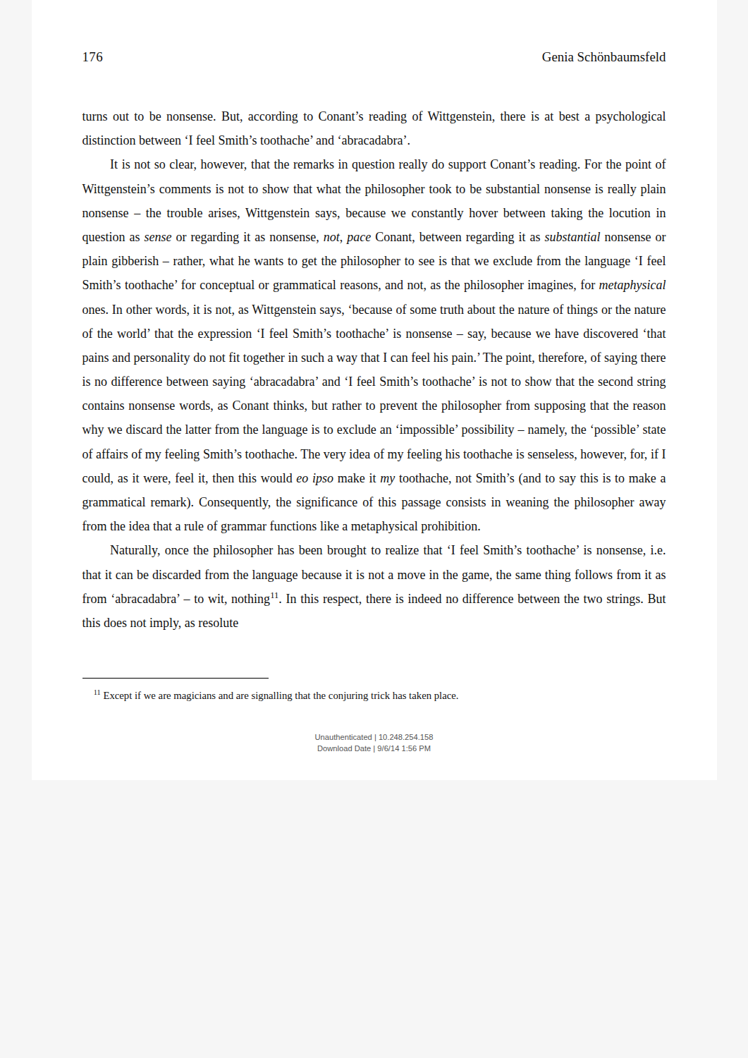176 Genia Schönbaumsfeld
turns out to be nonsense. But, according to Conant’s reading of Wittgenstein, there is at best a psychological distinction between ‘I feel Smith’s toothache’ and ‘abracadabra’.
It is not so clear, however, that the remarks in question really do support Conant’s reading. For the point of Wittgenstein’s comments is not to show that what the philosopher took to be substantial nonsense is really plain nonsense – the trouble arises, Wittgenstein says, because we constantly hover between taking the locution in question as sense or regarding it as nonsense, not, pace Conant, between regarding it as substantial nonsense or plain gibberish – rather, what he wants to get the philosopher to see is that we exclude from the language ‘I feel Smith’s toothache’ for conceptual or grammatical reasons, and not, as the philosopher imagines, for metaphysical ones. In other words, it is not, as Wittgenstein says, ‘because of some truth about the nature of things or the nature of the world’ that the expression ‘I feel Smith’s toothache’ is nonsense – say, because we have discovered ‘that pains and personality do not fit together in such a way that I can feel his pain.’ The point, therefore, of saying there is no difference between saying ‘abracadabra’ and ‘I feel Smith’s toothache’ is not to show that the second string contains nonsense words, as Conant thinks, but rather to prevent the philosopher from supposing that the reason why we discard the latter from the language is to exclude an ‘impossible’ possibility – namely, the ‘possible’ state of affairs of my feeling Smith’s toothache. The very idea of my feeling his toothache is senseless, however, for, if I could, as it were, feel it, then this would eo ipso make it my toothache, not Smith’s (and to say this is to make a grammatical remark). Consequently, the significance of this passage consists in weaning the philosopher away from the idea that a rule of grammar functions like a metaphysical prohibition.
Naturally, once the philosopher has been brought to realize that ‘I feel Smith’s toothache’ is nonsense, i.e. that it can be discarded from the language because it is not a move in the game, the same thing follows from it as from ‘abracadabra’ – to wit, nothing11. In this respect, there is indeed no difference between the two strings. But this does not imply, as resolute
11 Except if we are magicians and are signalling that the conjuring trick has taken place.
Unauthenticated | 10.248.254.158
Download Date | 9/6/14 1:56 PM